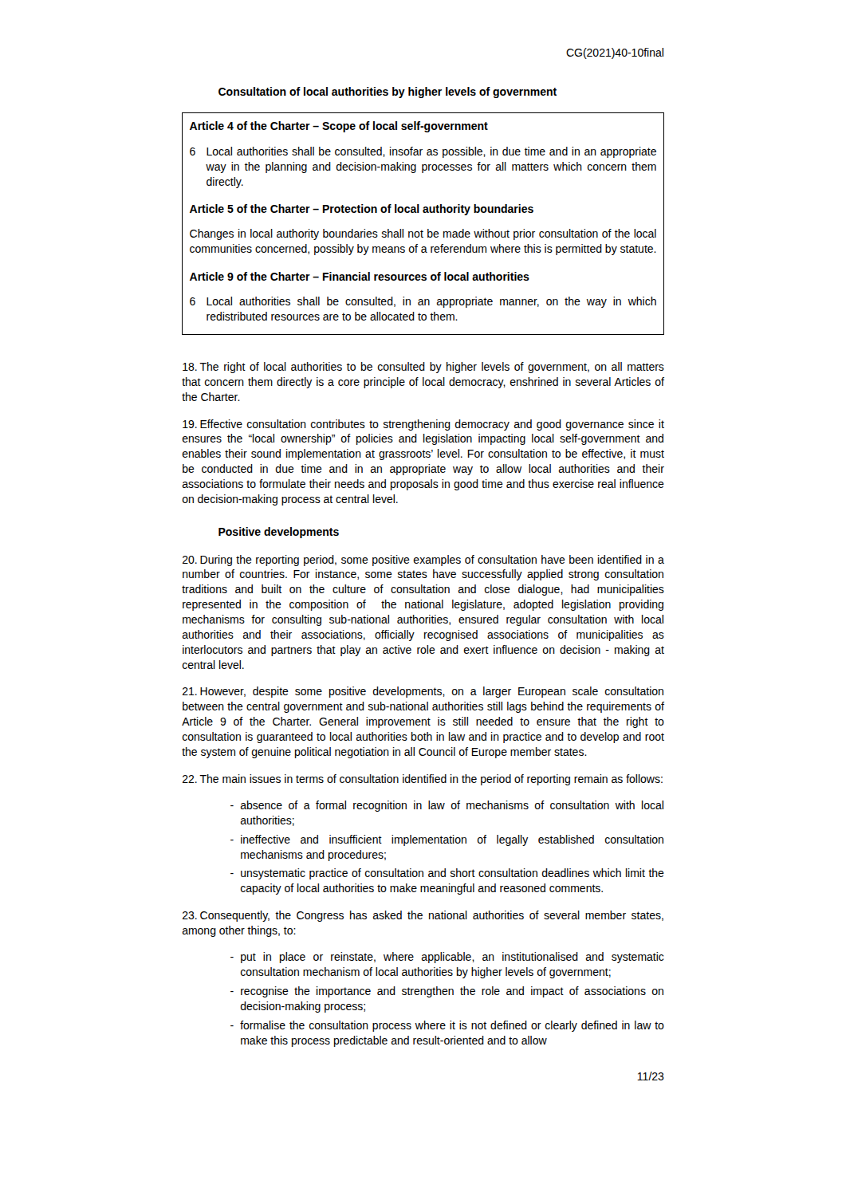CG(2021)40-10final
Consultation of local authorities by higher levels of government
Article 4 of the Charter – Scope of local self-government
6 Local authorities shall be consulted, insofar as possible, in due time and in an appropriate way in the planning and decision-making processes for all matters which concern them directly.
Article 5 of the Charter – Protection of local authority boundaries
Changes in local authority boundaries shall not be made without prior consultation of the local communities concerned, possibly by means of a referendum where this is permitted by statute.
Article 9 of the Charter – Financial resources of local authorities
6 Local authorities shall be consulted, in an appropriate manner, on the way in which redistributed resources are to be allocated to them.
18. The right of local authorities to be consulted by higher levels of government, on all matters that concern them directly is a core principle of local democracy, enshrined in several Articles of the Charter.
19. Effective consultation contributes to strengthening democracy and good governance since it ensures the “local ownership” of policies and legislation impacting local self-government and enables their sound implementation at grassroots’ level. For consultation to be effective, it must be conducted in due time and in an appropriate way to allow local authorities and their associations to formulate their needs and proposals in good time and thus exercise real influence on decision-making process at central level.
Positive developments
20. During the reporting period, some positive examples of consultation have been identified in a number of countries. For instance, some states have successfully applied strong consultation traditions and built on the culture of consultation and close dialogue, had municipalities represented in the composition of the national legislature, adopted legislation providing mechanisms for consulting sub-national authorities, ensured regular consultation with local authorities and their associations, officially recognised associations of municipalities as interlocutors and partners that play an active role and exert influence on decision - making at central level.
21. However, despite some positive developments, on a larger European scale consultation between the central government and sub-national authorities still lags behind the requirements of Article 9 of the Charter. General improvement is still needed to ensure that the right to consultation is guaranteed to local authorities both in law and in practice and to develop and root the system of genuine political negotiation in all Council of Europe member states.
22. The main issues in terms of consultation identified in the period of reporting remain as follows:
absence of a formal recognition in law of mechanisms of consultation with local authorities;
ineffective and insufficient implementation of legally established consultation mechanisms and procedures;
unsystematic practice of consultation and short consultation deadlines which limit the capacity of local authorities to make meaningful and reasoned comments.
23. Consequently, the Congress has asked the national authorities of several member states, among other things, to:
put in place or reinstate, where applicable, an institutionalised and systematic consultation mechanism of local authorities by higher levels of government;
recognise the importance and strengthen the role and impact of associations on decision-making process;
formalise the consultation process where it is not defined or clearly defined in law to make this process predictable and result-oriented and to allow
11/23